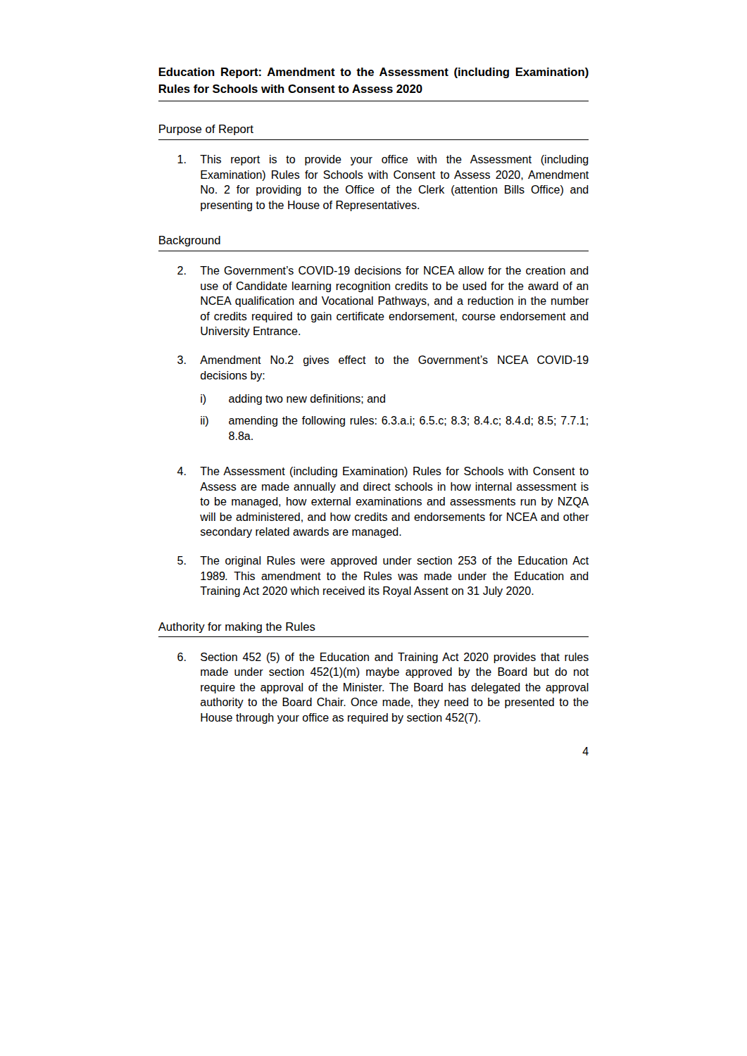Education Report: Amendment to the Assessment (including Examination) Rules for Schools with Consent to Assess 2020
Purpose of Report
1. This report is to provide your office with the Assessment (including Examination) Rules for Schools with Consent to Assess 2020, Amendment No. 2 for providing to the Office of the Clerk (attention Bills Office) and presenting to the House of Representatives.
Background
2. The Government’s COVID-19 decisions for NCEA allow for the creation and use of Candidate learning recognition credits to be used for the award of an NCEA qualification and Vocational Pathways, and a reduction in the number of credits required to gain certificate endorsement, course endorsement and University Entrance.
3. Amendment No.2 gives effect to the Government’s NCEA COVID-19 decisions by:
i) adding two new definitions; and
ii) amending the following rules: 6.3.a.i; 6.5.c; 8.3; 8.4.c; 8.4.d; 8.5; 7.7.1; 8.8a.
4. The Assessment (including Examination) Rules for Schools with Consent to Assess are made annually and direct schools in how internal assessment is to be managed, how external examinations and assessments run by NZQA will be administered, and how credits and endorsements for NCEA and other secondary related awards are managed.
5. The original Rules were approved under section 253 of the Education Act 1989. This amendment to the Rules was made under the Education and Training Act 2020 which received its Royal Assent on 31 July 2020.
Authority for making the Rules
6. Section 452 (5) of the Education and Training Act 2020 provides that rules made under section 452(1)(m) maybe approved by the Board but do not require the approval of the Minister. The Board has delegated the approval authority to the Board Chair. Once made, they need to be presented to the House through your office as required by section 452(7).
4